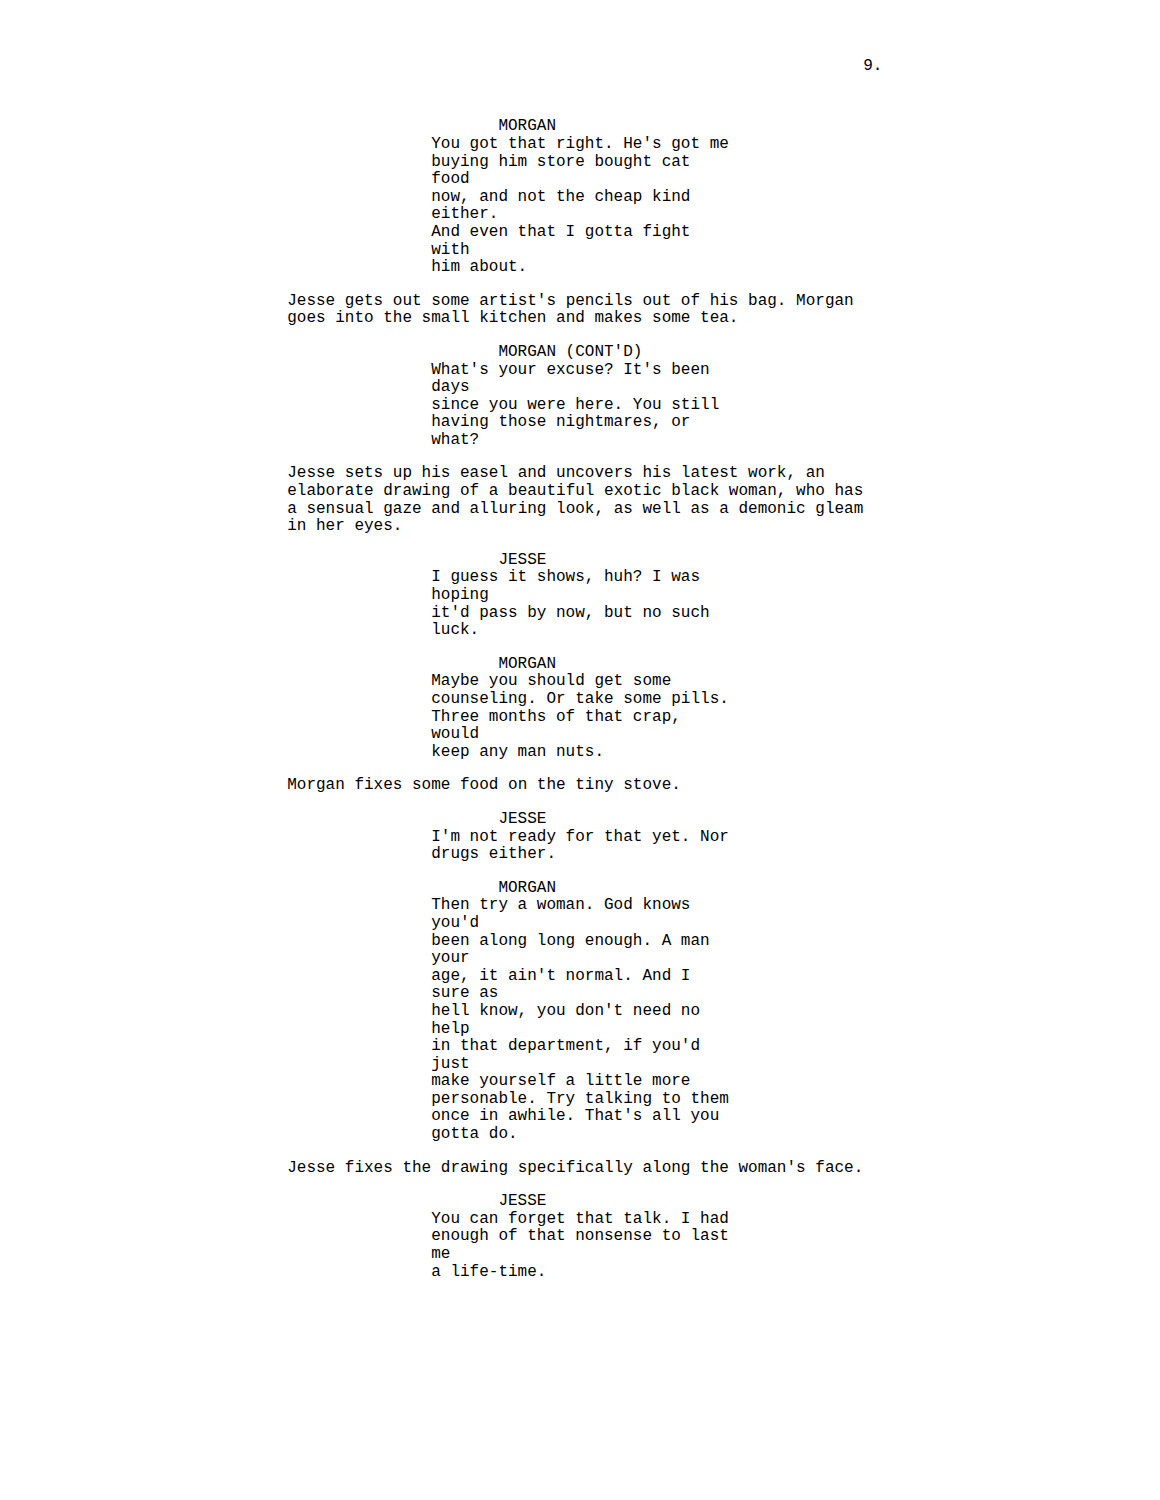9.
MORGAN
You got that right. He's got me buying him store bought cat food now, and not the cheap kind either. And even that I gotta fight with him about.
Jesse gets out some artist's pencils out of his bag. Morgan goes into the small kitchen and makes some tea.
MORGAN (CONT'D)
What's your excuse? It's been days since you were here. You still having those nightmares, or what?
Jesse sets up his easel and uncovers his latest work, an elaborate drawing of a beautiful exotic black woman, who has a sensual gaze and alluring look, as well as a demonic gleam in her eyes.
JESSE
I guess it shows, huh? I was hoping it'd pass by now, but no such luck.
MORGAN
Maybe you should get some counseling. Or take some pills. Three months of that crap, would keep any man nuts.
Morgan fixes some food on the tiny stove.
JESSE
I'm not ready for that yet. Nor drugs either.
MORGAN
Then try a woman. God knows you'd been along long enough. A man your age, it ain't normal. And I sure as hell know, you don't need no help in that department, if you'd just make yourself a little more personable. Try talking to them once in awhile. That's all you gotta do.
Jesse fixes the drawing specifically along the woman's face.
JESSE
You can forget that talk. I had enough of that nonsense to last me a life-time.